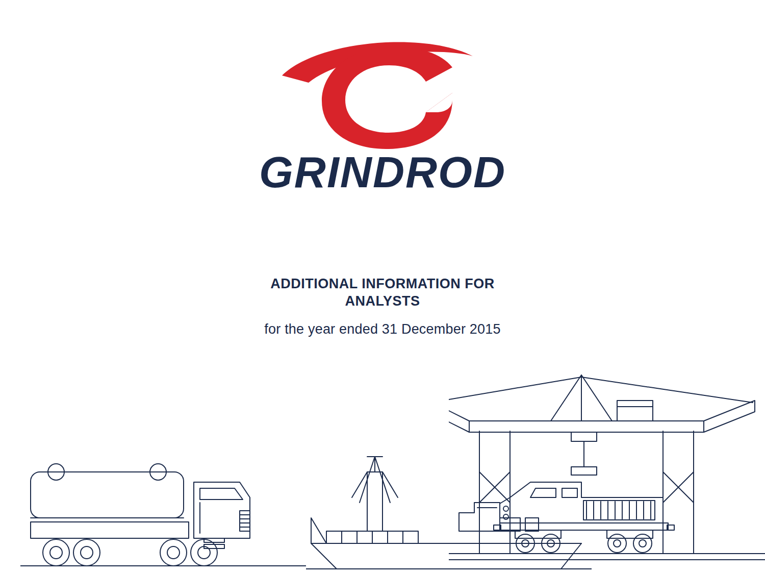GRINDROD
ADDITIONAL INFORMATION FOR ANALYSTS
for the year ended 31 December 2015